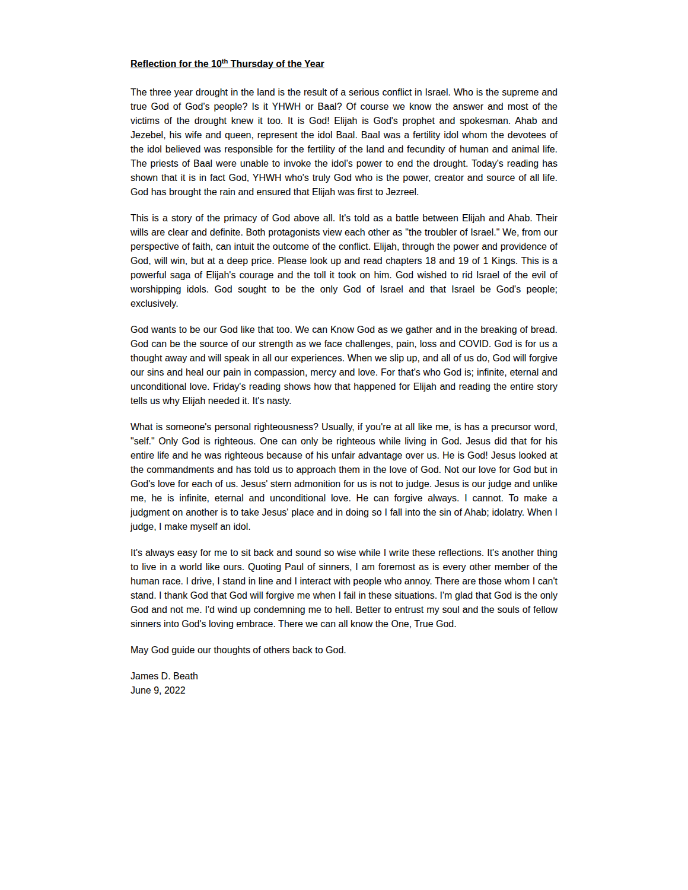Reflection for the 10th Thursday of the Year
The three year drought in the land is the result of a serious conflict in Israel. Who is the supreme and true God of God's people? Is it YHWH or Baal? Of course we know the answer and most of the victims of the drought knew it too. It is God! Elijah is God's prophet and spokesman. Ahab and Jezebel, his wife and queen, represent the idol Baal. Baal was a fertility idol whom the devotees of the idol believed was responsible for the fertility of the land and fecundity of human and animal life. The priests of Baal were unable to invoke the idol's power to end the drought. Today's reading has shown that it is in fact God, YHWH who's truly God who is the power, creator and source of all life. God has brought the rain and ensured that Elijah was first to Jezreel.
This is a story of the primacy of God above all. It's told as a battle between Elijah and Ahab. Their wills are clear and definite. Both protagonists view each other as "the troubler of Israel." We, from our perspective of faith, can intuit the outcome of the conflict. Elijah, through the power and providence of God, will win, but at a deep price. Please look up and read chapters 18 and 19 of 1 Kings. This is a powerful saga of Elijah's courage and the toll it took on him. God wished to rid Israel of the evil of worshipping idols. God sought to be the only God of Israel and that Israel be God's people; exclusively.
God wants to be our God like that too. We can Know God as we gather and in the breaking of bread. God can be the source of our strength as we face challenges, pain, loss and COVID. God is for us a thought away and will speak in all our experiences. When we slip up, and all of us do, God will forgive our sins and heal our pain in compassion, mercy and love. For that's who God is; infinite, eternal and unconditional love. Friday's reading shows how that happened for Elijah and reading the entire story tells us why Elijah needed it. It's nasty.
What is someone's personal righteousness? Usually, if you're at all like me, is has a precursor word, "self." Only God is righteous. One can only be righteous while living in God. Jesus did that for his entire life and he was righteous because of his unfair advantage over us. He is God! Jesus looked at the commandments and has told us to approach them in the love of God. Not our love for God but in God's love for each of us. Jesus' stern admonition for us is not to judge. Jesus is our judge and unlike me, he is infinite, eternal and unconditional love. He can forgive always. I cannot. To make a judgment on another is to take Jesus' place and in doing so I fall into the sin of Ahab; idolatry. When I judge, I make myself an idol.
It's always easy for me to sit back and sound so wise while I write these reflections. It's another thing to live in a world like ours. Quoting Paul of sinners, I am foremost as is every other member of the human race. I drive, I stand in line and I interact with people who annoy. There are those whom I can't stand. I thank God that God will forgive me when I fail in these situations. I'm glad that God is the only God and not me. I'd wind up condemning me to hell. Better to entrust my soul and the souls of fellow sinners into God's loving embrace. There we can all know the One, True God.
May God guide our thoughts of others back to God.
James D. Beath
June 9, 2022